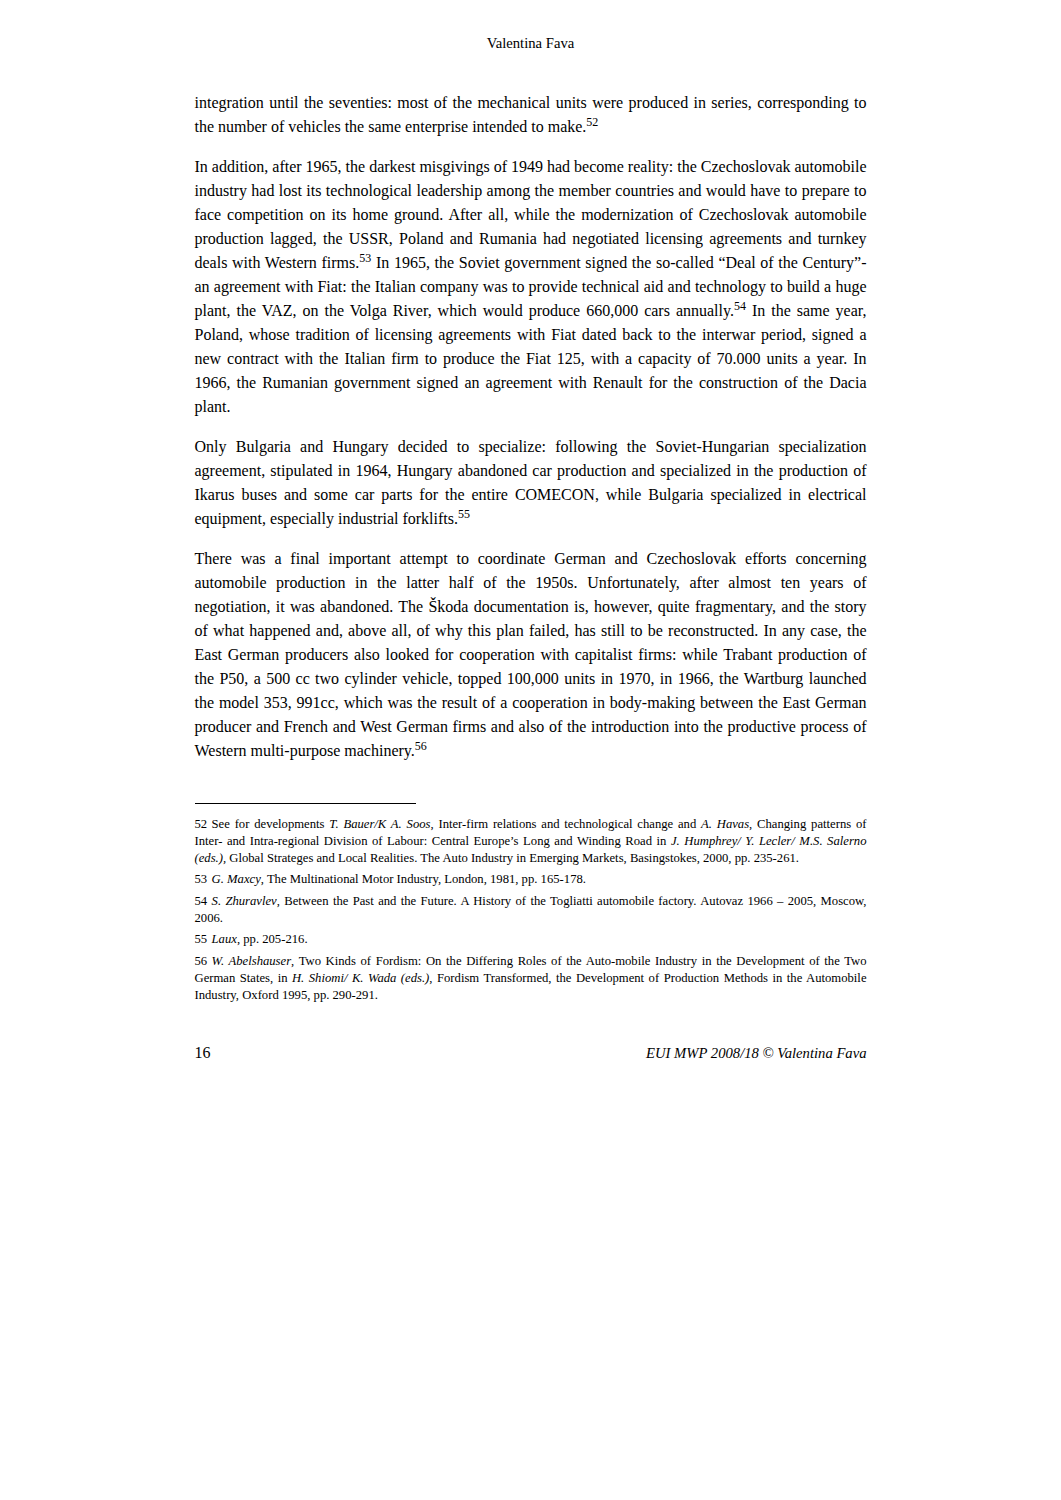Valentina Fava
integration until the seventies: most of the mechanical units were produced in series, corresponding to the number of vehicles the same enterprise intended to make.52
In addition, after 1965, the darkest misgivings of 1949 had become reality: the Czechoslovak automobile industry had lost its technological leadership among the member countries and would have to prepare to face competition on its home ground. After all, while the modernization of Czechoslovak automobile production lagged, the USSR, Poland and Rumania had negotiated licensing agreements and turnkey deals with Western firms.53 In 1965, the Soviet government signed the so-called “Deal of the Century”- an agreement with Fiat: the Italian company was to provide technical aid and technology to build a huge plant, the VAZ, on the Volga River, which would produce 660,000 cars annually.54 In the same year, Poland, whose tradition of licensing agreements with Fiat dated back to the interwar period, signed a new contract with the Italian firm to produce the Fiat 125, with a capacity of 70.000 units a year. In 1966, the Rumanian government signed an agreement with Renault for the construction of the Dacia plant.
Only Bulgaria and Hungary decided to specialize: following the Soviet-Hungarian specialization agreement, stipulated in 1964, Hungary abandoned car production and specialized in the production of Ikarus buses and some car parts for the entire COMECON, while Bulgaria specialized in electrical equipment, especially industrial forklifts.55
There was a final important attempt to coordinate German and Czechoslovak efforts concerning automobile production in the latter half of the 1950s. Unfortunately, after almost ten years of negotiation, it was abandoned. The Škoda documentation is, however, quite fragmentary, and the story of what happened and, above all, of why this plan failed, has still to be reconstructed. In any case, the East German producers also looked for cooperation with capitalist firms: while Trabant production of the P50, a 500 cc two cylinder vehicle, topped 100,000 units in 1970, in 1966, the Wartburg launched the model 353, 991cc, which was the result of a cooperation in body-making between the East German producer and French and West German firms and also of the introduction into the productive process of Western multi-purpose machinery.56
52 See for developments T. Bauer/K A. Soos, Inter-firm relations and technological change and A. Havas, Changing patterns of Inter- and Intra-regional Division of Labour: Central Europe’s Long and Winding Road in J. Humphrey/ Y. Lecler/ M.S. Salerno (eds.), Global Strateges and Local Realities. The Auto Industry in Emerging Markets, Basingstokes, 2000, pp. 235-261.
53 G. Maxcy, The Multinational Motor Industry, London, 1981, pp. 165-178.
54 S. Zhuravlev, Between the Past and the Future. A History of the Togliatti automobile factory. Autovaz 1966 – 2005, Moscow, 2006.
55 Laux, pp. 205-216.
56 W. Abelshauser, Two Kinds of Fordism: On the Differing Roles of the Auto-mobile Industry in the Development of the Two German States, in H. Shiomi/ K. Wada (eds.), Fordism Transformed, the Development of Production Methods in the Automobile Industry, Oxford 1995, pp. 290-291.
16 EUI MWP 2008/18 © Valentina Fava